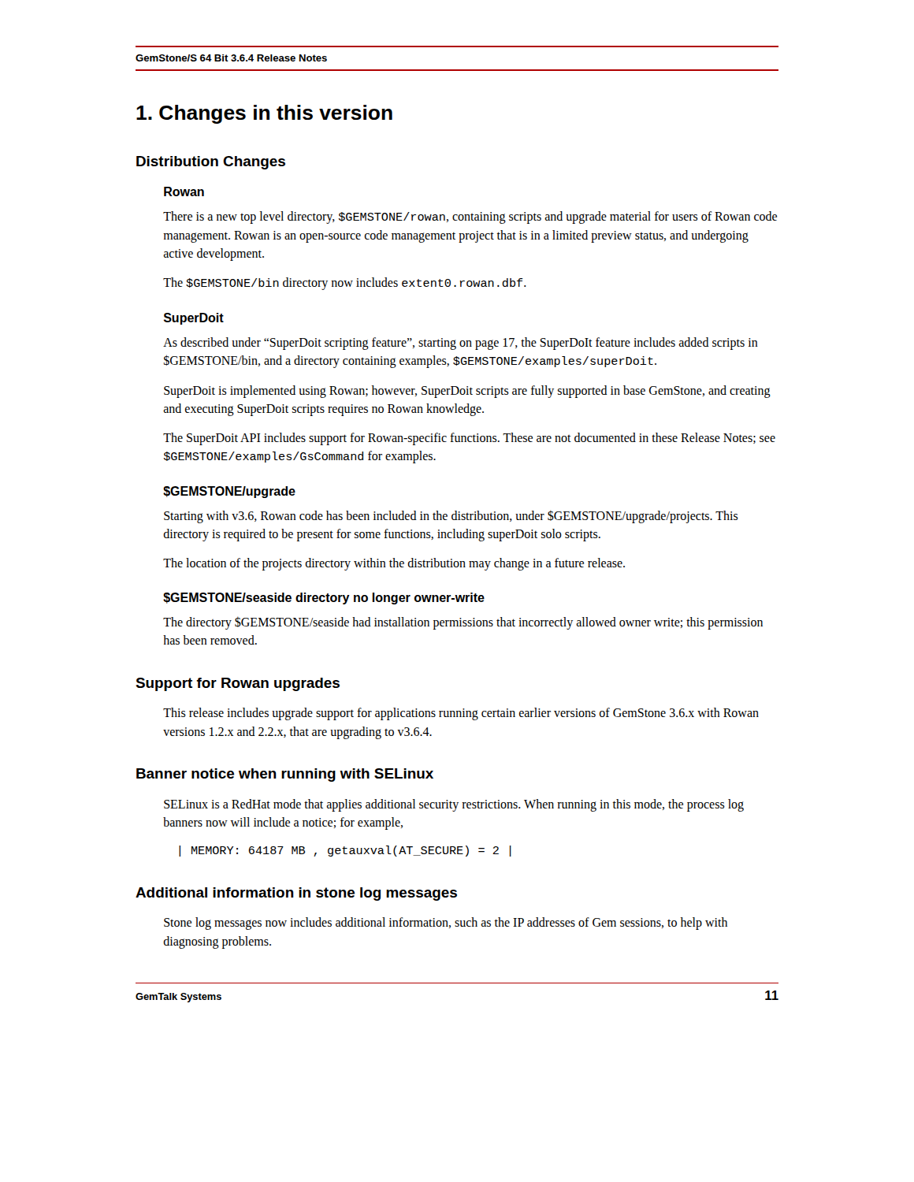GemStone/S 64 Bit 3.6.4 Release Notes
1. Changes in this version
Distribution Changes
Rowan
There is a new top level directory, $GEMSTONE/rowan, containing scripts and upgrade material for users of Rowan code management. Rowan is an open-source code management project that is in a limited preview status, and undergoing active development.
The $GEMSTONE/bin directory now includes extent0.rowan.dbf.
SuperDoit
As described under “SuperDoit scripting feature”, starting on page 17, the SuperDoIt feature includes added scripts in $GEMSTONE/bin, and a directory containing examples, $GEMSTONE/examples/superDoit.
SuperDoit is implemented using Rowan; however, SuperDoit scripts are fully supported in base GemStone, and creating and executing SuperDoit scripts requires no Rowan knowledge.
The SuperDoit API includes support for Rowan-specific functions. These are not documented in these Release Notes; see $GEMSTONE/examples/GsCommand for examples.
$GEMSTONE/upgrade
Starting with v3.6, Rowan code has been included in the distribution, under $GEMSTONE/upgrade/projects. This directory is required to be present for some functions, including superDoit solo scripts.
The location of the projects directory within the distribution may change in a future release.
$GEMSTONE/seaside directory no longer owner-write
The directory $GEMSTONE/seaside had installation permissions that incorrectly allowed owner write; this permission has been removed.
Support for Rowan upgrades
This release includes upgrade support for applications running certain earlier versions of GemStone 3.6.x with Rowan versions 1.2.x and 2.2.x, that are upgrading to v3.6.4.
Banner notice when running with SELinux
SELinux is a RedHat mode that applies additional security restrictions. When running in this mode, the process log banners now will include a notice; for example,
| MEMORY: 64187 MB , getauxval(AT_SECURE) = 2 |
Additional information in stone log messages
Stone log messages now includes additional information, such as the IP addresses of Gem sessions, to help with diagnosing problems.
GemTalk Systems 11